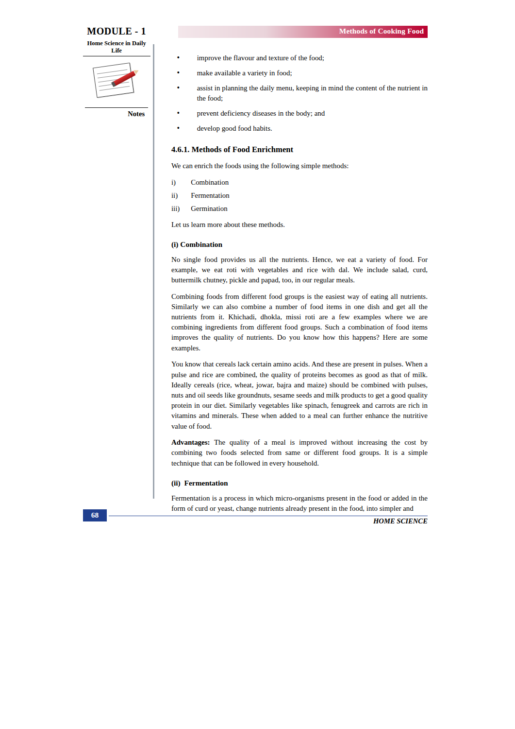Methods of Cooking Food
MODULE - 1
Home Science in Daily Life
Notes
improve the flavour and texture of the food;
make available a variety in food;
assist in planning the daily menu, keeping in mind the content of the nutrient in the food;
prevent deficiency diseases in the body; and
develop good food habits.
4.6.1. Methods of Food Enrichment
We can enrich the foods using the following simple methods:
i) Combination
ii) Fermentation
iii) Germination
Let us learn more about these methods.
(i) Combination
No single food provides us all the nutrients. Hence, we eat a variety of food. For example, we eat roti with vegetables and rice with dal. We include salad, curd, buttermilk chutney, pickle and papad, too, in our regular meals.
Combining foods from different food groups is the easiest way of eating all nutrients. Similarly we can also combine a number of food items in one dish and get all the nutrients from it. Khichadi, dhokla, missi roti are a few examples where we are combining ingredients from different food groups. Such a combination of food items improves the quality of nutrients. Do you know how this happens? Here are some examples.
You know that cereals lack certain amino acids. And these are present in pulses. When a pulse and rice are combined, the quality of proteins becomes as good as that of milk. Ideally cereals (rice, wheat, jowar, bajra and maize) should be combined with pulses, nuts and oil seeds like groundnuts, sesame seeds and milk products to get a good quality protein in our diet. Similarly vegetables like spinach, fenugreek and carrots are rich in vitamins and minerals. These when added to a meal can further enhance the nutritive value of food.
Advantages: The quality of a meal is improved without increasing the cost by combining two foods selected from same or different food groups. It is a simple technique that can be followed in every household.
(ii) Fermentation
Fermentation is a process in which micro-organisms present in the food or added in the form of curd or yeast, change nutrients already present in the food, into simpler and
68
HOME SCIENCE